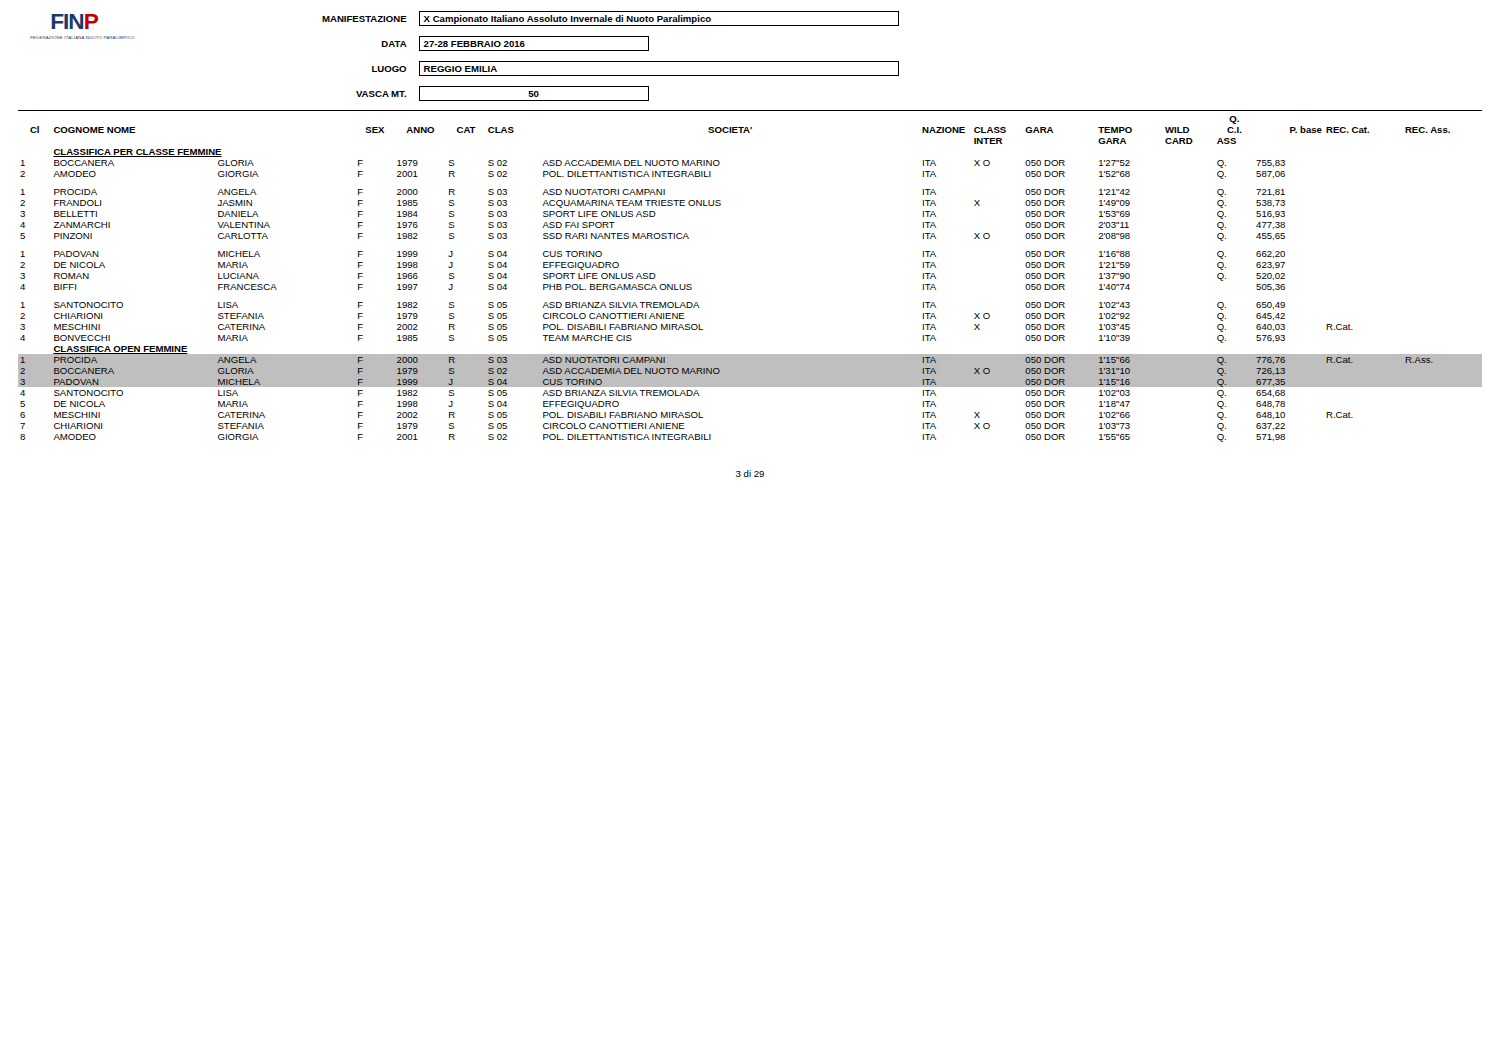FINP
FEDERAZIONE ITALIANA NUOTO PARALIMPICO
| MANIFESTAZIONE | X Campionato Italiano Assoluto Invernale di Nuoto Paralimpico |
| DATA | 27-28 FEBBRAIO 2016 |
| LUOGO | REGGIO EMILIA |
| VASCA MT. | 50 |
| Cl | COGNOME NOME | SEX | ANNO | CAT | CLAS | SOCIETA' | NAZIONE | CLASS | GARA | TEMPO | WILD | Q. C.I. | P. base | REC. Cat. | REC. Ass. |
| --- | --- | --- | --- | --- | --- | --- | --- | --- | --- | --- | --- | --- | --- | --- | --- |
| | | | | | | | | | INTER | | GARA | CARD | ASS | | | |
| | CLASSIFICA PER CLASSE FEMMINE | |
| 1 | BOCCANERA | GLORIA | F | 1979 | S | S 02 | ASD ACCADEMIA DEL NUOTO MARINO | ITA | X O | 050 DOR | 1'27"52 | | Q. | 755,83 | | |
| 2 | AMODEO | GIORGIA | F | 2001 | R | S 02 | POL. DILETTANTISTICA INTEGRABILI | ITA | | 050 DOR | 1'52"68 | | Q. | 587,06 | | |
| 1 | PROCIDA | ANGELA | F | 2000 | R | S 03 | ASD NUOTATORI CAMPANI | ITA | | 050 DOR | 1'21"42 | | Q. | 721,81 | | |
| 2 | FRANDOLI | JASMIN | F | 1985 | S | S 03 | ACQUAMARINA TEAM TRIESTE ONLUS | ITA | X | 050 DOR | 1'49"09 | | Q. | 538,73 | | |
| 3 | BELLETTI | DANIELA | F | 1984 | S | S 03 | SPORT LIFE ONLUS ASD | ITA | | 050 DOR | 1'53"69 | | Q. | 516,93 | | |
| 4 | ZANMARCHI | VALENTINA | F | 1976 | S | S 03 | ASD FAI SPORT | ITA | | 050 DOR | 2'03"11 | | Q. | 477,38 | | |
| 5 | PINZONI | CARLOTTA | F | 1982 | S | S 03 | SSD RARI NANTES MAROSTICA | ITA | X O | 050 DOR | 2'08"98 | | Q. | 455,65 | | |
| 1 | PADOVAN | MICHELA | F | 1999 | J | S 04 | CUS TORINO | ITA | | 050 DOR | 1'16"88 | | Q. | 662,20 | | |
| 2 | DE NICOLA | MARIA | F | 1998 | J | S 04 | EFFEGIQUADRO | ITA | | 050 DOR | 1'21"59 | | Q. | 623,97 | | |
| 3 | ROMAN | LUCIANA | F | 1966 | S | S 04 | SPORT LIFE ONLUS ASD | ITA | | 050 DOR | 1'37"90 | | Q. | 520,02 | | |
| 4 | BIFFI | FRANCESCA | F | 1997 | J | S 04 | PHB POL. BERGAMASCA ONLUS | ITA | | 050 DOR | 1'40"74 | | | 505,36 | | |
| 1 | SANTONOCITO | LISA | F | 1982 | S | S 05 | ASD BRIANZA SILVIA TREMOLADA | ITA | | 050 DOR | 1'02"43 | | Q. | 650,49 | | |
| 2 | CHIARIONI | STEFANIA | F | 1979 | S | S 05 | CIRCOLO CANOTTIERI ANIENE | ITA | X O | 050 DOR | 1'02"92 | | Q. | 645,42 | | |
| 3 | MESCHINI | CATERINA | F | 2002 | R | S 05 | POL. DISABILI FABRIANO MIRASOL | ITA | X | 050 DOR | 1'03"45 | | Q. | 640,03 | R.Cat. | |
| 4 | BONVECCHI | MARIA | F | 1985 | S | S 05 | TEAM MARCHE CIS | ITA | | 050 DOR | 1'10"39 | | Q. | 576,93 | | |
| | CLASSIFICA OPEN FEMMINE | |
| 1 | PROCIDA | ANGELA | F | 2000 | R | S 03 | ASD NUOTATORI CAMPANI | ITA | | 050 DOR | 1'15"66 | | Q. | 776,76 | R.Cat. | R.Ass. |
| 2 | BOCCANERA | GLORIA | F | 1979 | S | S 02 | ASD ACCADEMIA DEL NUOTO MARINO | ITA | X O | 050 DOR | 1'31"10 | | Q. | 726,13 | | |
| 3 | PADOVAN | MICHELA | F | 1999 | J | S 04 | CUS TORINO | ITA | | 050 DOR | 1'15"16 | | Q. | 677,35 | | |
| 4 | SANTONOCITO | LISA | F | 1982 | S | S 05 | ASD BRIANZA SILVIA TREMOLADA | ITA | | 050 DOR | 1'02"03 | | Q. | 654,68 | | |
| 5 | DE NICOLA | MARIA | F | 1998 | J | S 04 | EFFEGIQUADRO | ITA | | 050 DOR | 1'18"47 | | Q. | 648,78 | | |
| 6 | MESCHINI | CATERINA | F | 2002 | R | S 05 | POL. DISABILI FABRIANO MIRASOL | ITA | X | 050 DOR | 1'02"66 | | Q. | 648,10 | R.Cat. | |
| 7 | CHIARIONI | STEFANIA | F | 1979 | S | S 05 | CIRCOLO CANOTTIERI ANIENE | ITA | X O | 050 DOR | 1'03"73 | | Q. | 637,22 | | |
| 8 | AMODEO | GIORGIA | F | 2001 | R | S 02 | POL. DILETTANTISTICA INTEGRABILI | ITA | | 050 DOR | 1'55"65 | | Q. | 571,98 | | |
3 di 29